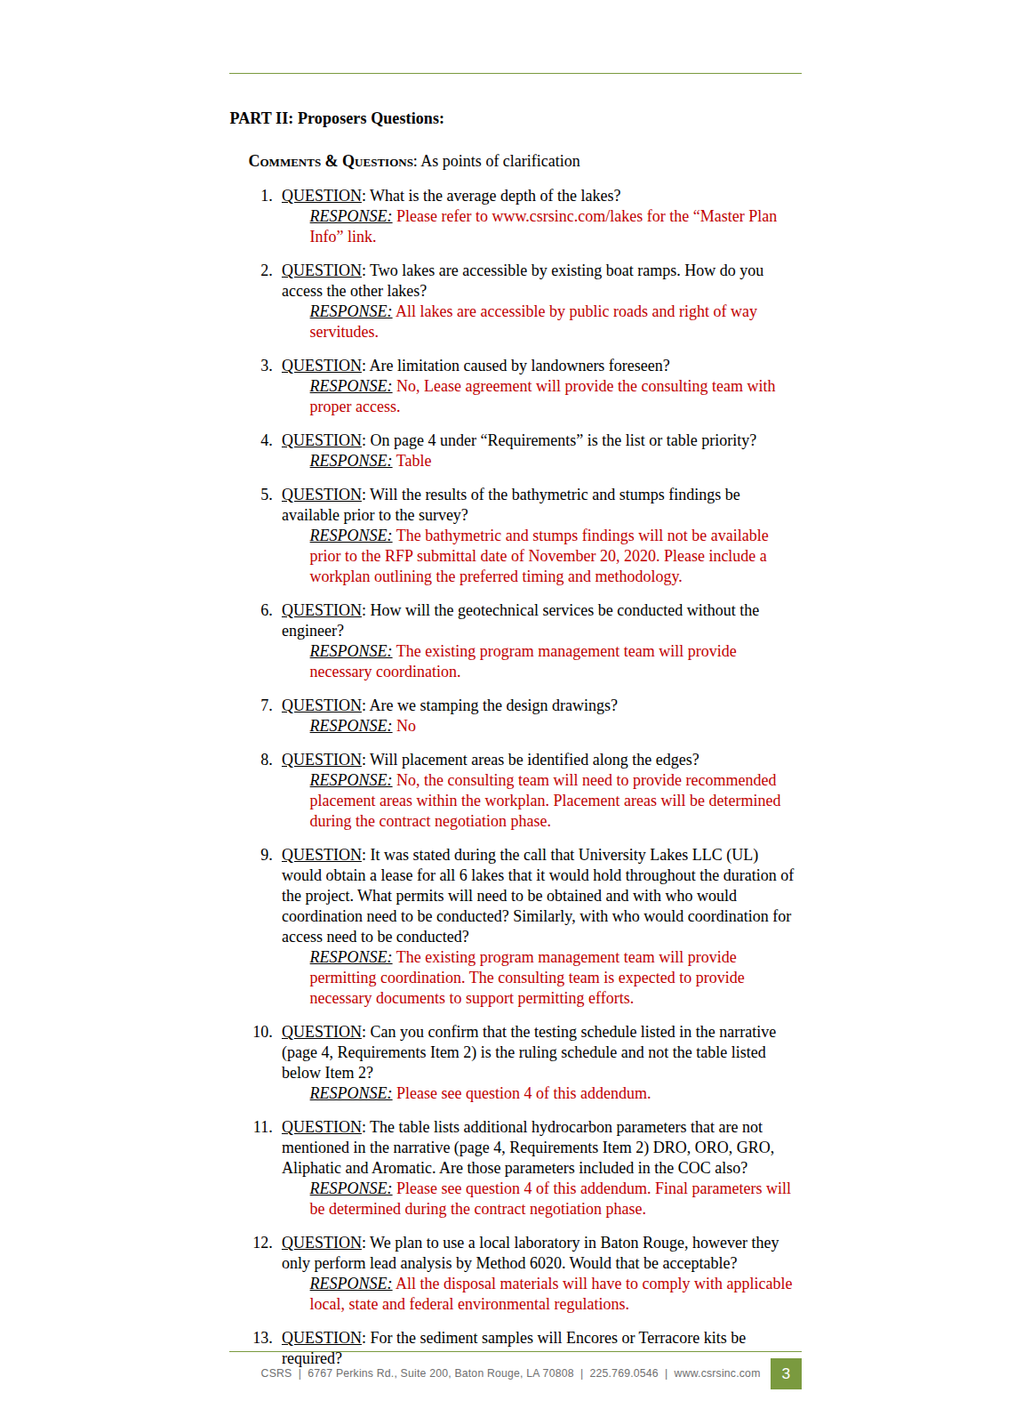PART II: Proposers Questions:
Comments & Questions: As points of clarification
QUESTION: What is the average depth of the lakes? RESPONSE: Please refer to www.csrsinc.com/lakes for the “Master Plan Info” link.
QUESTION: Two lakes are accessible by existing boat ramps. How do you access the other lakes? RESPONSE: All lakes are accessible by public roads and right of way servitudes.
QUESTION: Are limitation caused by landowners foreseen? RESPONSE: No, Lease agreement will provide the consulting team with proper access.
QUESTION: On page 4 under “Requirements” is the list or table priority? RESPONSE: Table
QUESTION: Will the results of the bathymetric and stumps findings be available prior to the survey? RESPONSE: The bathymetric and stumps findings will not be available prior to the RFP submittal date of November 20, 2020. Please include a workplan outlining the preferred timing and methodology.
QUESTION: How will the geotechnical services be conducted without the engineer? RESPONSE: The existing program management team will provide necessary coordination.
QUESTION: Are we stamping the design drawings? RESPONSE: No
QUESTION: Will placement areas be identified along the edges? RESPONSE: No, the consulting team will need to provide recommended placement areas within the workplan. Placement areas will be determined during the contract negotiation phase.
QUESTION: It was stated during the call that University Lakes LLC (UL) would obtain a lease for all 6 lakes that it would hold throughout the duration of the project. What permits will need to be obtained and with who would coordination need to be conducted? Similarly, with who would coordination for access need to be conducted? RESPONSE: The existing program management team will provide permitting coordination. The consulting team is expected to provide necessary documents to support permitting efforts.
QUESTION: Can you confirm that the testing schedule listed in the narrative (page 4, Requirements Item 2) is the ruling schedule and not the table listed below Item 2? RESPONSE: Please see question 4 of this addendum.
QUESTION: The table lists additional hydrocarbon parameters that are not mentioned in the narrative (page 4, Requirements Item 2) DRO, ORO, GRO, Aliphatic and Aromatic. Are those parameters included in the COC also? RESPONSE: Please see question 4 of this addendum. Final parameters will be determined during the contract negotiation phase.
QUESTION: We plan to use a local laboratory in Baton Rouge, however they only perform lead analysis by Method 6020. Would that be acceptable? RESPONSE: All the disposal materials will have to comply with applicable local, state and federal environmental regulations.
QUESTION: For the sediment samples will Encores or Terracore kits be required?
CSRS | 6767 Perkins Rd., Suite 200, Baton Rouge, LA 70808 | 225.769.0546 | www.csrsinc.com 3